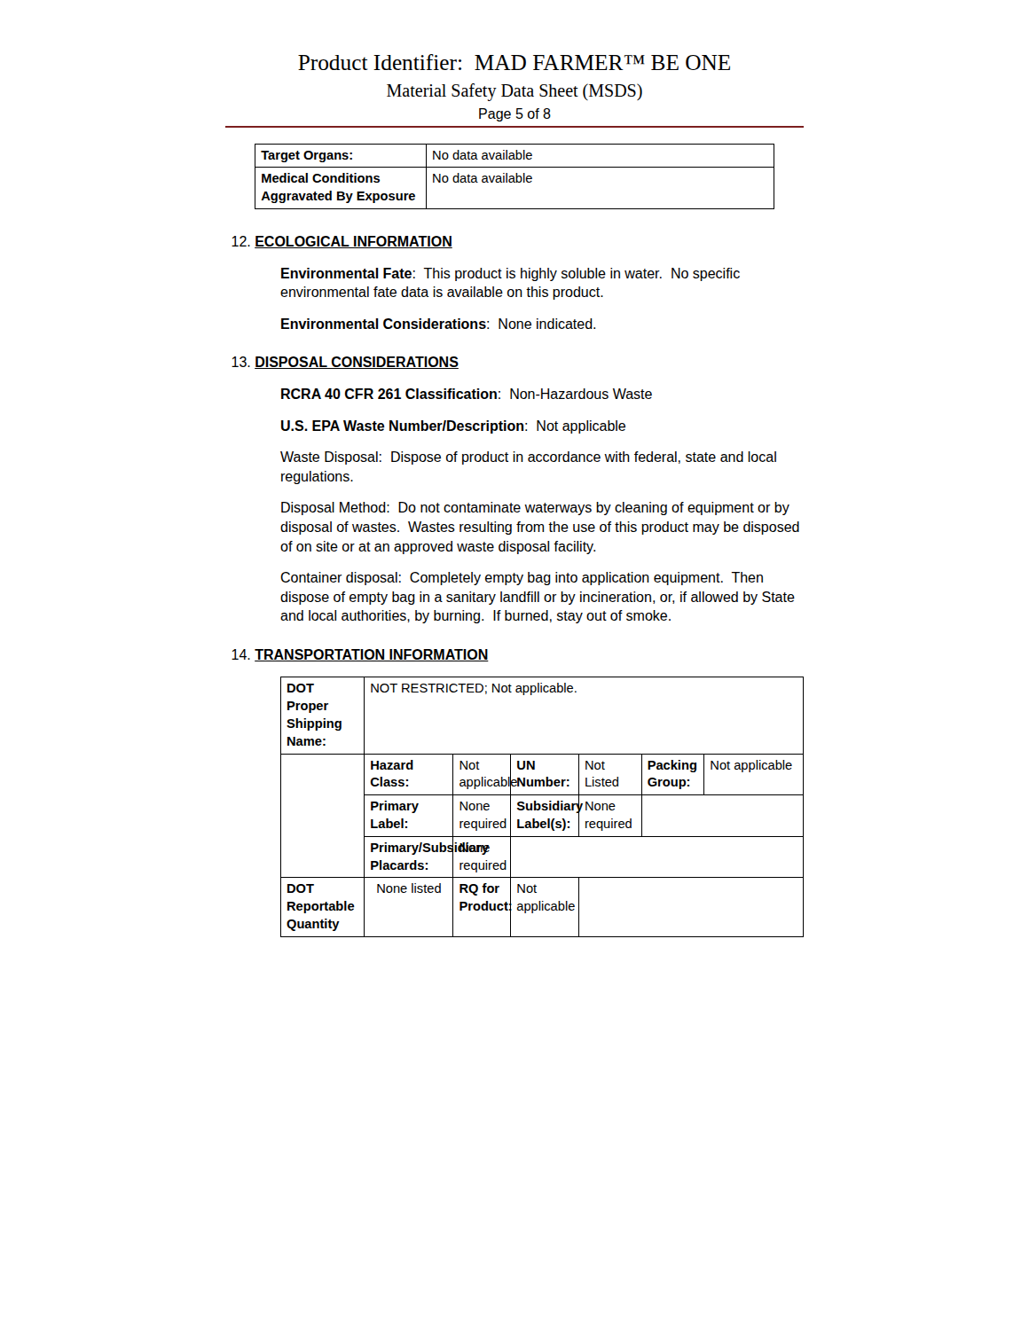Product Identifier: MAD FARMER™ BE ONE
Material Safety Data Sheet (MSDS)
Page 5 of 8
| Target Organs: | No data available |
| Medical Conditions Aggravated By Exposure | No data available |
Ecological Information
Environmental Fate: This product is highly soluble in water. No specific environmental fate data is available on this product.
Environmental Considerations: None indicated.
Disposal Considerations
RCRA 40 CFR 261 Classification: Non-Hazardous Waste
U.S. EPA Waste Number/Description: Not applicable
Waste Disposal: Dispose of product in accordance with federal, state and local regulations.
Disposal Method: Do not contaminate waterways by cleaning of equipment or by disposal of wastes. Wastes resulting from the use of this product may be disposed of on site or at an approved waste disposal facility.
Container disposal: Completely empty bag into application equipment. Then dispose of empty bag in a sanitary landfill or by incineration, or, if allowed by State and local authorities, by burning. If burned, stay out of smoke.
Transportation Information
| DOT Proper Shipping Name: | NOT RESTRICTED; Not applicable. |
| | Hazard Class: | Not applicable | UN Number: | Not Listed | Packing Group: | Not applicable |
| Primary Label: | None required | Subsidiary Label(s): | None required | |
| Primary/Subsidiary Placards: | None required | |
| DOT Reportable Quantity | None listed | RQ for Product: | Not applicable | |